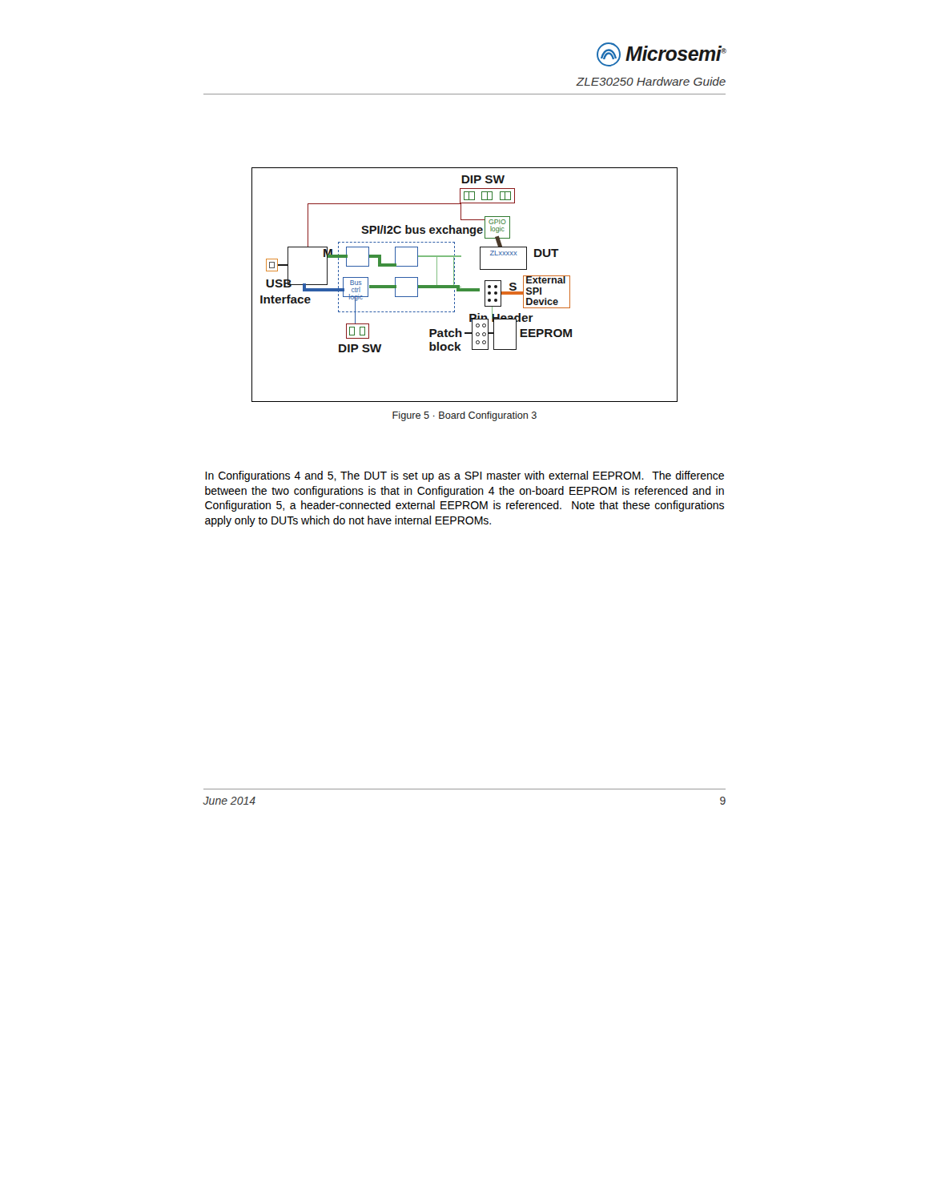Microsemi®
ZLE30250 Hardware Guide
DIP SW
GPIO
logic
SPI/I2C bus exchange
USB
Interface
M
Bus
ctrl logic
DIP SW
ZLxxxxx
DUT
Pin Header
S
External
SPI
Device
Patch
block
EEPROM
Figure 5 · Board Configuration 3
In Configurations 4 and 5, The DUT is set up as a SPI master with external EEPROM. The difference between the two configurations is that in Configuration 4 the on-board EEPROM is referenced and in Configuration 5, a header-connected external EEPROM is referenced. Note that these configurations apply only to DUTs which do not have internal EEPROMs.
June 2014
9